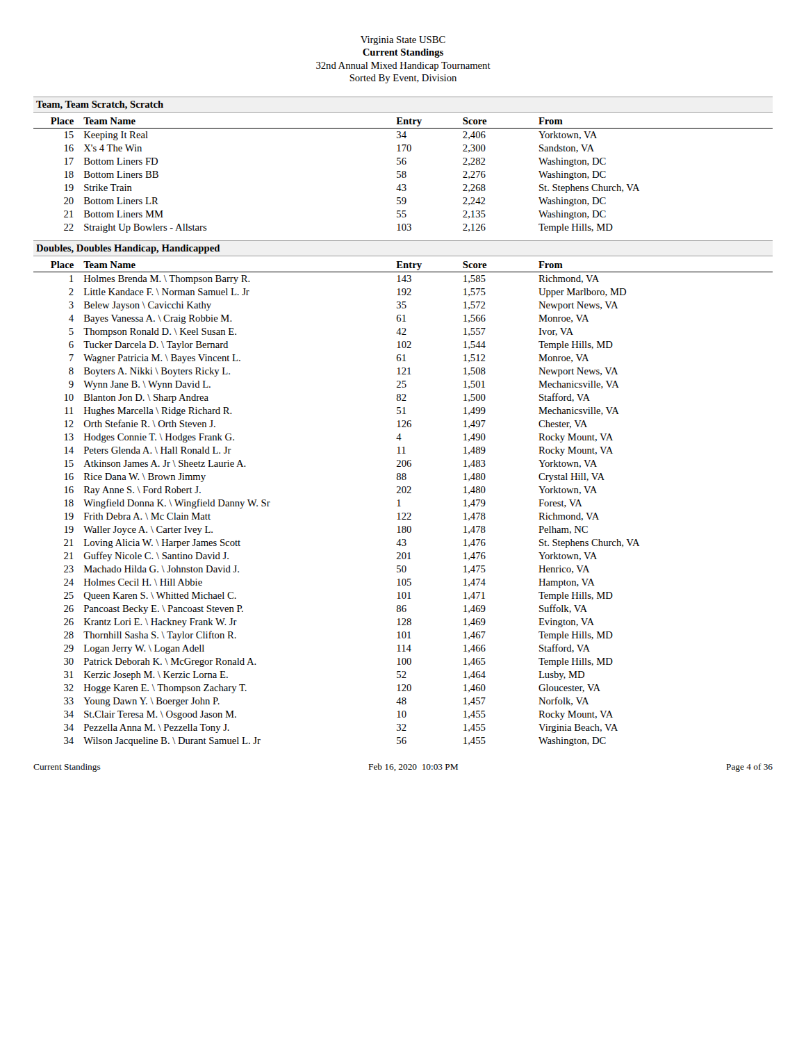Virginia State USBC
Current Standings
32nd Annual Mixed Handicap Tournament
Sorted By Event, Division
Team, Team Scratch, Scratch
| Place | Team Name | Entry | Score | From |
| --- | --- | --- | --- | --- |
| 15 | Keeping It Real | 34 | 2,406 | Yorktown, VA |
| 16 | X's 4 The Win | 170 | 2,300 | Sandston, VA |
| 17 | Bottom Liners FD | 56 | 2,282 | Washington, DC |
| 18 | Bottom Liners BB | 58 | 2,276 | Washington, DC |
| 19 | Strike Train | 43 | 2,268 | St. Stephens Church, VA |
| 20 | Bottom Liners LR | 59 | 2,242 | Washington, DC |
| 21 | Bottom Liners MM | 55 | 2,135 | Washington, DC |
| 22 | Straight Up Bowlers - Allstars | 103 | 2,126 | Temple Hills, MD |
Doubles, Doubles Handicap, Handicapped
| Place | Team Name | Entry | Score | From |
| --- | --- | --- | --- | --- |
| 1 | Holmes Brenda M. \ Thompson Barry R. | 143 | 1,585 | Richmond, VA |
| 2 | Little Kandace F. \ Norman Samuel L. Jr | 192 | 1,575 | Upper Marlboro, MD |
| 3 | Belew Jayson \ Cavicchi Kathy | 35 | 1,572 | Newport News, VA |
| 4 | Bayes Vanessa A. \ Craig Robbie M. | 61 | 1,566 | Monroe, VA |
| 5 | Thompson Ronald D. \ Keel Susan E. | 42 | 1,557 | Ivor, VA |
| 6 | Tucker Darcela D. \ Taylor Bernard | 102 | 1,544 | Temple Hills, MD |
| 7 | Wagner Patricia M. \ Bayes Vincent L. | 61 | 1,512 | Monroe, VA |
| 8 | Boyters A. Nikki \ Boyters Ricky L. | 121 | 1,508 | Newport News, VA |
| 9 | Wynn Jane B. \ Wynn David L. | 25 | 1,501 | Mechanicsville, VA |
| 10 | Blanton Jon D. \ Sharp Andrea | 82 | 1,500 | Stafford, VA |
| 11 | Hughes Marcella \ Ridge Richard R. | 51 | 1,499 | Mechanicsville, VA |
| 12 | Orth Stefanie R. \ Orth Steven J. | 126 | 1,497 | Chester, VA |
| 13 | Hodges Connie T. \ Hodges Frank G. | 4 | 1,490 | Rocky Mount, VA |
| 14 | Peters Glenda A. \ Hall Ronald L. Jr | 11 | 1,489 | Rocky Mount, VA |
| 15 | Atkinson James A. Jr \ Sheetz Laurie A. | 206 | 1,483 | Yorktown, VA |
| 16 | Rice Dana W. \ Brown Jimmy | 88 | 1,480 | Crystal Hill, VA |
| 16 | Ray Anne S. \ Ford Robert J. | 202 | 1,480 | Yorktown, VA |
| 18 | Wingfield Donna K. \ Wingfield Danny W. Sr | 1 | 1,479 | Forest, VA |
| 19 | Frith Debra A. \ Mc Clain Matt | 122 | 1,478 | Richmond, VA |
| 19 | Waller Joyce A. \ Carter Ivey L. | 180 | 1,478 | Pelham, NC |
| 21 | Loving Alicia W. \ Harper James Scott | 43 | 1,476 | St. Stephens Church, VA |
| 21 | Guffey Nicole C. \ Santino David J. | 201 | 1,476 | Yorktown, VA |
| 23 | Machado Hilda G. \ Johnston David J. | 50 | 1,475 | Henrico, VA |
| 24 | Holmes Cecil H. \ Hill Abbie | 105 | 1,474 | Hampton, VA |
| 25 | Queen Karen S. \ Whitted Michael C. | 101 | 1,471 | Temple Hills, MD |
| 26 | Pancoast Becky E. \ Pancoast Steven P. | 86 | 1,469 | Suffolk, VA |
| 26 | Krantz Lori E. \ Hackney Frank W. Jr | 128 | 1,469 | Evington, VA |
| 28 | Thornhill Sasha S. \ Taylor Clifton R. | 101 | 1,467 | Temple Hills, MD |
| 29 | Logan Jerry W. \ Logan Adell | 114 | 1,466 | Stafford, VA |
| 30 | Patrick Deborah K. \ McGregor Ronald A. | 100 | 1,465 | Temple Hills, MD |
| 31 | Kerzic Joseph M. \ Kerzic Lorna E. | 52 | 1,464 | Lusby, MD |
| 32 | Hogge Karen E. \ Thompson Zachary T. | 120 | 1,460 | Gloucester, VA |
| 33 | Young Dawn Y. \ Boerger John P. | 48 | 1,457 | Norfolk, VA |
| 34 | St.Clair Teresa M. \ Osgood Jason M. | 10 | 1,455 | Rocky Mount, VA |
| 34 | Pezzella Anna M. \ Pezzella Tony J. | 32 | 1,455 | Virginia Beach, VA |
| 34 | Wilson Jacqueline B. \ Durant Samuel L. Jr | 56 | 1,455 | Washington, DC |
Current Standings
Feb 16, 2020 10:03 PM
Page 4 of 36